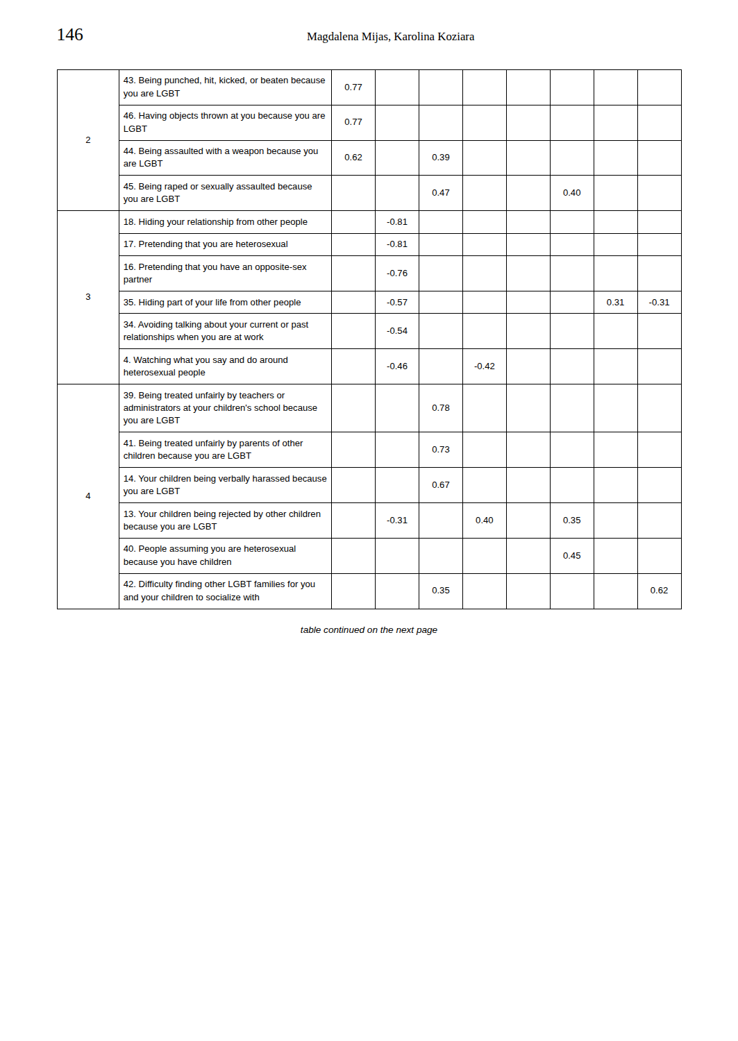146 Magdalena Mijas, Karolina Koziara
| 2 | 43. Being punched, hit, kicked, or beaten because you are LGBT | 0.77 | | | | | | | |
| 46. Having objects thrown at you because you are LGBT | 0.77 | | | | | | | |
| 44. Being assaulted with a weapon because you are LGBT | 0.62 | | 0.39 | | | | | |
| 45. Being raped or sexually assaulted because you are LGBT | | | 0.47 | | | 0.40 | | |
| 3 | 18. Hiding your relationship from other people | | -0.81 | | | | | | |
| 17. Pretending that you are heterosexual | | -0.81 | | | | | | |
| 16. Pretending that you have an opposite-sex partner | | -0.76 | | | | | | |
| 35. Hiding part of your life from other people | | -0.57 | | | | | 0.31 | -0.31 |
| 34. Avoiding talking about your current or past relationships when you are at work | | -0.54 | | | | | | |
| 4. Watching what you say and do around heterosexual people | | -0.46 | | -0.42 | | | | |
| 4 | 39. Being treated unfairly by teachers or administrators at your children's school because you are LGBT | | | 0.78 | | | | | |
| 41. Being treated unfairly by parents of other children because you are LGBT | | | 0.73 | | | | | |
| 14. Your children being verbally harassed because you are LGBT | | | 0.67 | | | | | |
| 13. Your children being rejected by other children because you are LGBT | | -0.31 | | 0.40 | | 0.35 | | |
| 40. People assuming you are heterosexual because you have children | | | | | | 0.45 | | |
| 42. Difficulty finding other LGBT families for you and your children to socialize with | | | 0.35 | | | | | 0.62 |
table continued on the next page